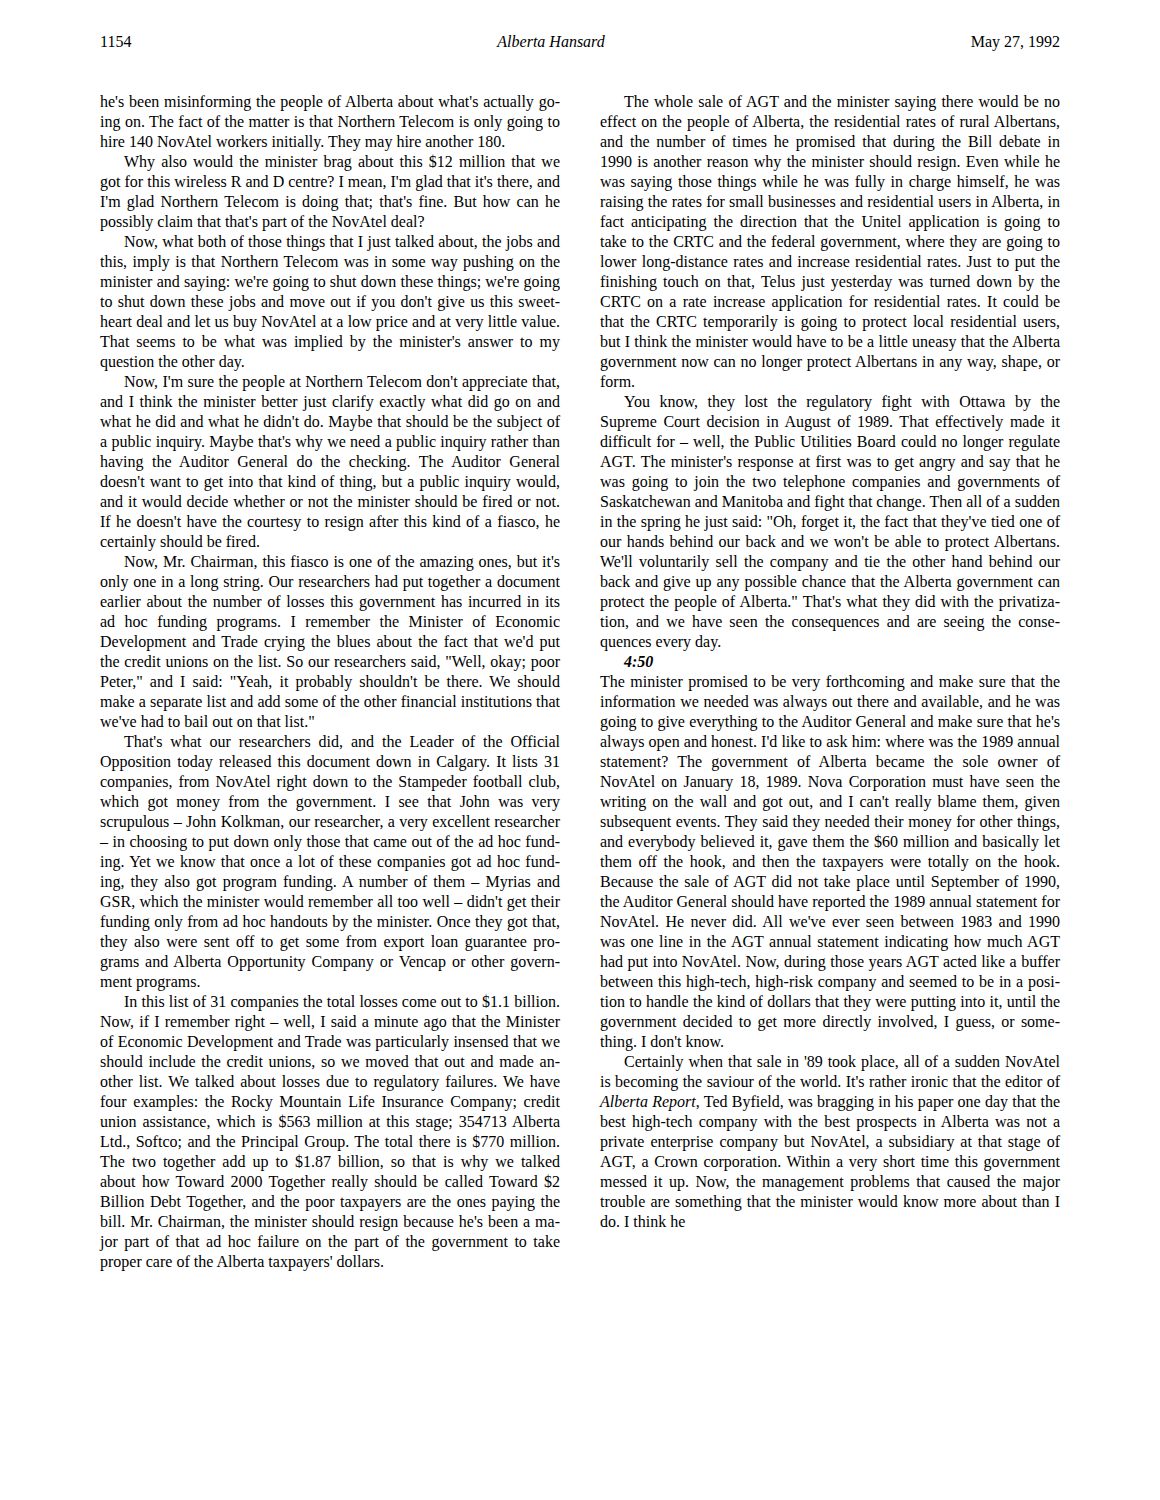1154 Alberta Hansard May 27, 1992
he's been misinforming the people of Alberta about what's actually going on. The fact of the matter is that Northern Telecom is only going to hire 140 NovAtel workers initially. They may hire another 180.
Why also would the minister brag about this $12 million that we got for this wireless R and D centre? I mean, I'm glad that it's there, and I'm glad Northern Telecom is doing that; that's fine. But how can he possibly claim that that's part of the NovAtel deal?
Now, what both of those things that I just talked about, the jobs and this, imply is that Northern Telecom was in some way pushing on the minister and saying: we're going to shut down these things; we're going to shut down these jobs and move out if you don't give us this sweetheart deal and let us buy NovAtel at a low price and at very little value. That seems to be what was implied by the minister's answer to my question the other day.
Now, I'm sure the people at Northern Telecom don't appreciate that, and I think the minister better just clarify exactly what did go on and what he did and what he didn't do. Maybe that should be the subject of a public inquiry. Maybe that's why we need a public inquiry rather than having the Auditor General do the checking. The Auditor General doesn't want to get into that kind of thing, but a public inquiry would, and it would decide whether or not the minister should be fired or not. If he doesn't have the courtesy to resign after this kind of a fiasco, he certainly should be fired.
Now, Mr. Chairman, this fiasco is one of the amazing ones, but it's only one in a long string. Our researchers had put together a document earlier about the number of losses this government has incurred in its ad hoc funding programs. I remember the Minister of Economic Development and Trade crying the blues about the fact that we'd put the credit unions on the list. So our researchers said, "Well, okay; poor Peter," and I said: "Yeah, it probably shouldn't be there. We should make a separate list and add some of the other financial institutions that we've had to bail out on that list."
That's what our researchers did, and the Leader of the Official Opposition today released this document down in Calgary. It lists 31 companies, from NovAtel right down to the Stampeder football club, which got money from the government. I see that John was very scrupulous – John Kolkman, our researcher, a very excellent researcher – in choosing to put down only those that came out of the ad hoc funding. Yet we know that once a lot of these companies got ad hoc funding, they also got program funding. A number of them – Myrias and GSR, which the minister would remember all too well – didn't get their funding only from ad hoc handouts by the minister. Once they got that, they also were sent off to get some from export loan guarantee programs and Alberta Opportunity Company or Vencap or other government programs.
In this list of 31 companies the total losses come out to $1.1 billion. Now, if I remember right – well, I said a minute ago that the Minister of Economic Development and Trade was particularly insensed that we should include the credit unions, so we moved that out and made another list. We talked about losses due to regulatory failures. We have four examples: the Rocky Mountain Life Insurance Company; credit union assistance, which is $563 million at this stage; 354713 Alberta Ltd., Softco; and the Principal Group. The total there is $770 million. The two together add up to $1.87 billion, so that is why we talked about how Toward 2000 Together really should be called Toward $2 Billion Debt Together, and the poor taxpayers are the ones paying the bill. Mr. Chairman, the minister should resign because he's been a major part of that ad hoc failure on the part of the government to take proper care of the Alberta taxpayers' dollars.
The whole sale of AGT and the minister saying there would be no effect on the people of Alberta, the residential rates of rural Albertans, and the number of times he promised that during the Bill debate in 1990 is another reason why the minister should resign. Even while he was saying those things while he was fully in charge himself, he was raising the rates for small businesses and residential users in Alberta, in fact anticipating the direction that the Unitel application is going to take to the CRTC and the federal government, where they are going to lower long-distance rates and increase residential rates. Just to put the finishing touch on that, Telus just yesterday was turned down by the CRTC on a rate increase application for residential rates. It could be that the CRTC temporarily is going to protect local residential users, but I think the minister would have to be a little uneasy that the Alberta government now can no longer protect Albertans in any way, shape, or form.
You know, they lost the regulatory fight with Ottawa by the Supreme Court decision in August of 1989. That effectively made it difficult for – well, the Public Utilities Board could no longer regulate AGT. The minister's response at first was to get angry and say that he was going to join the two telephone companies and governments of Saskatchewan and Manitoba and fight that change. Then all of a sudden in the spring he just said: "Oh, forget it, the fact that they've tied one of our hands behind our back and we won't be able to protect Albertans. We'll voluntarily sell the company and tie the other hand behind our back and give up any possible chance that the Alberta government can protect the people of Alberta." That's what they did with the privatization, and we have seen the consequences and are seeing the consequences every day.
4:50
The minister promised to be very forthcoming and make sure that the information we needed was always out there and available, and he was going to give everything to the Auditor General and make sure that he's always open and honest. I'd like to ask him: where was the 1989 annual statement? The government of Alberta became the sole owner of NovAtel on January 18, 1989. Nova Corporation must have seen the writing on the wall and got out, and I can't really blame them, given subsequent events. They said they needed their money for other things, and everybody believed it, gave them the $60 million and basically let them off the hook, and then the taxpayers were totally on the hook. Because the sale of AGT did not take place until September of 1990, the Auditor General should have reported the 1989 annual statement for NovAtel. He never did. All we've ever seen between 1983 and 1990 was one line in the AGT annual statement indicating how much AGT had put into NovAtel. Now, during those years AGT acted like a buffer between this high-tech, high-risk company and seemed to be in a position to handle the kind of dollars that they were putting into it, until the government decided to get more directly involved, I guess, or something. I don't know.
Certainly when that sale in '89 took place, all of a sudden NovAtel is becoming the saviour of the world. It's rather ironic that the editor of Alberta Report, Ted Byfield, was bragging in his paper one day that the best high-tech company with the best prospects in Alberta was not a private enterprise company but NovAtel, a subsidiary at that stage of AGT, a Crown corporation. Within a very short time this government messed it up. Now, the management problems that caused the major trouble are something that the minister would know more about than I do. I think he